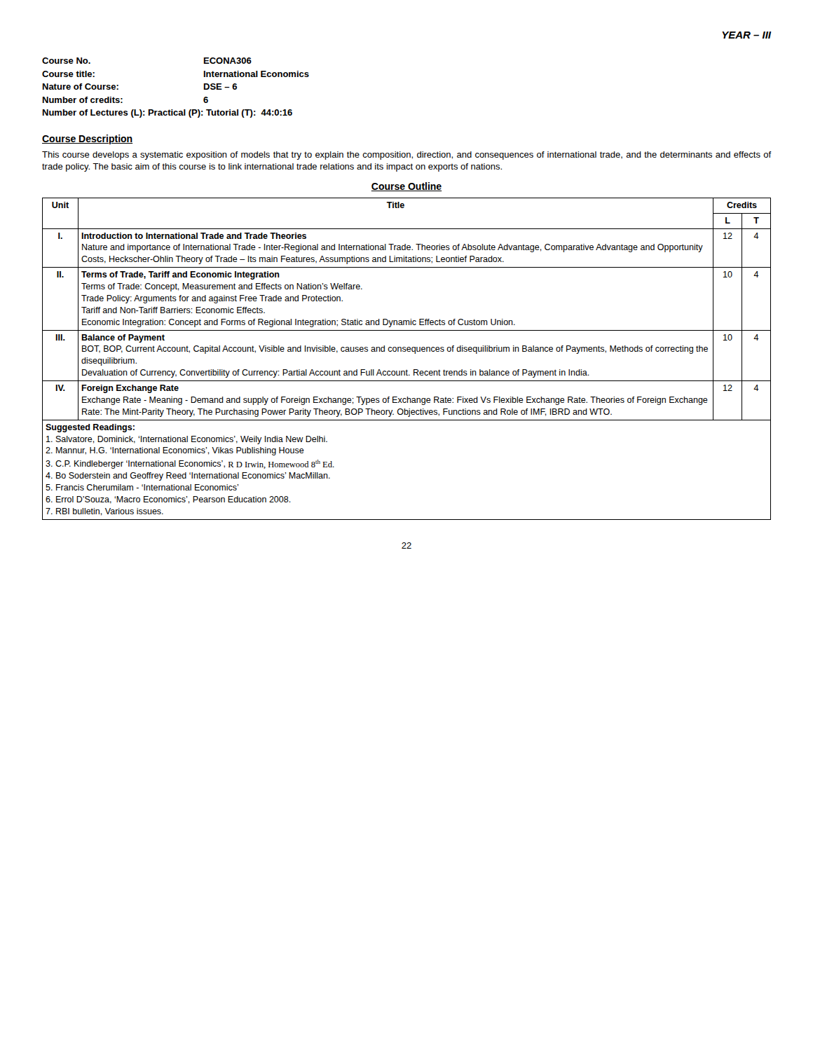YEAR – III
| Course No. | ECONA306 |
| Course title: | International Economics |
| Nature of Course: | DSE – 6 |
| Number of credits: | 6 |
| Number of Lectures (L): Practical (P): Tutorial (T): 44:0:16 |
Course Description
This course develops a systematic exposition of models that try to explain the composition, direction, and consequences of international trade, and the determinants and effects of trade policy. The basic aim of this course is to link international trade relations and its impact on exports of nations.
Course Outline
| Unit | Title | Credits |
| --- | --- | --- |
| L | T |
| I. | Introduction to International Trade and Trade Theories Nature and importance of International Trade - Inter-Regional and International Trade. Theories of Absolute Advantage, Comparative Advantage and Opportunity Costs, Heckscher-Ohlin Theory of Trade – Its main Features, Assumptions and Limitations; Leontief Paradox. | 12 | 4 |
| II. | Terms of Trade, Tariff and Economic Integration Terms of Trade: Concept, Measurement and Effects on Nation’s Welfare. Trade Policy: Arguments for and against Free Trade and Protection. Tariff and Non-Tariff Barriers: Economic Effects. Economic Integration: Concept and Forms of Regional Integration; Static and Dynamic Effects of Custom Union. | 10 | 4 |
| III. | Balance of Payment BOT, BOP, Current Account, Capital Account, Visible and Invisible, causes and consequences of disequilibrium in Balance of Payments, Methods of correcting the disequilibrium. Devaluation of Currency, Convertibility of Currency: Partial Account and Full Account. Recent trends in balance of Payment in India. | 10 | 4 |
| IV. | Foreign Exchange Rate Exchange Rate - Meaning - Demand and supply of Foreign Exchange; Types of Exchange Rate: Fixed Vs Flexible Exchange Rate. Theories of Foreign Exchange Rate: The Mint-Parity Theory, The Purchasing Power Parity Theory, BOP Theory. Objectives, Functions and Role of IMF, IBRD and WTO. | 12 | 4 |
| Suggested Readings: 1. Salvatore, Dominick, ‘International Economics’, Weily India New Delhi. 2. Mannur, H.G. ‘International Economics’, Vikas Publishing House 3. C.P. Kindleberger ‘International Economics’, R D Irwin, Homewood 8 th Ed. 4. Bo Soderstein and Geoffrey Reed ‘International Economics’ MacMillan. 5. Francis Cherumilam - ‘International Economics’ 6. Errol D’Souza, ‘Macro Economics’, Pearson Education 2008. 7. RBI bulletin, Various issues. |
22